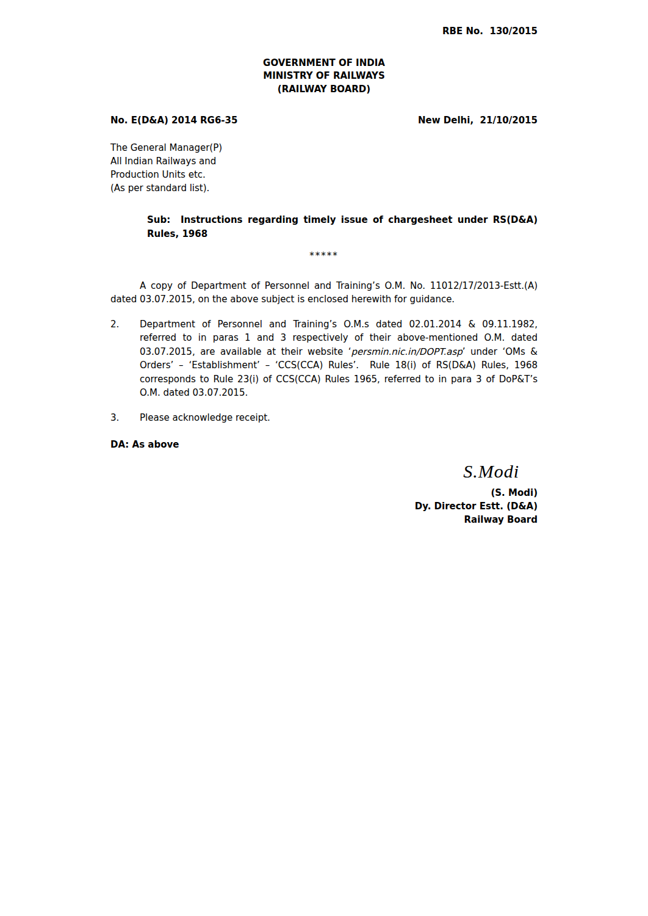RBE No. 130/2015
GOVERNMENT OF INDIA
MINISTRY OF RAILWAYS
(RAILWAY BOARD)
No. E(D&A) 2014 RG6-35 New Delhi, 21/10/2015
The General Manager(P)
All Indian Railways and
Production Units etc.
(As per standard list).
Sub: Instructions regarding timely issue of chargesheet under RS(D&A) Rules, 1968
*****
A copy of Department of Personnel and Training’s O.M. No. 11012/17/2013-Estt.(A) dated 03.07.2015, on the above subject is enclosed herewith for guidance.
2.
Department of Personnel and Training’s O.M.s dated 02.01.2014 & 09.11.1982, referred to in paras 1 and 3 respectively of their above-mentioned O.M. dated 03.07.2015, are available at their website ‘persmin.nic.in/DOPT.asp’ under ‘OMs & Orders’ – ‘Establishment’ – ‘CCS(CCA) Rules’. Rule 18(i) of RS(D&A) Rules, 1968 corresponds to Rule 23(i) of CCS(CCA) Rules 1965, referred to in para 3 of DoP&T’s O.M. dated 03.07.2015.
3.
Please acknowledge receipt.
DA: As above
S.Modi
(S. Modi)
Dy. Director Estt. (D&A)
Railway Board